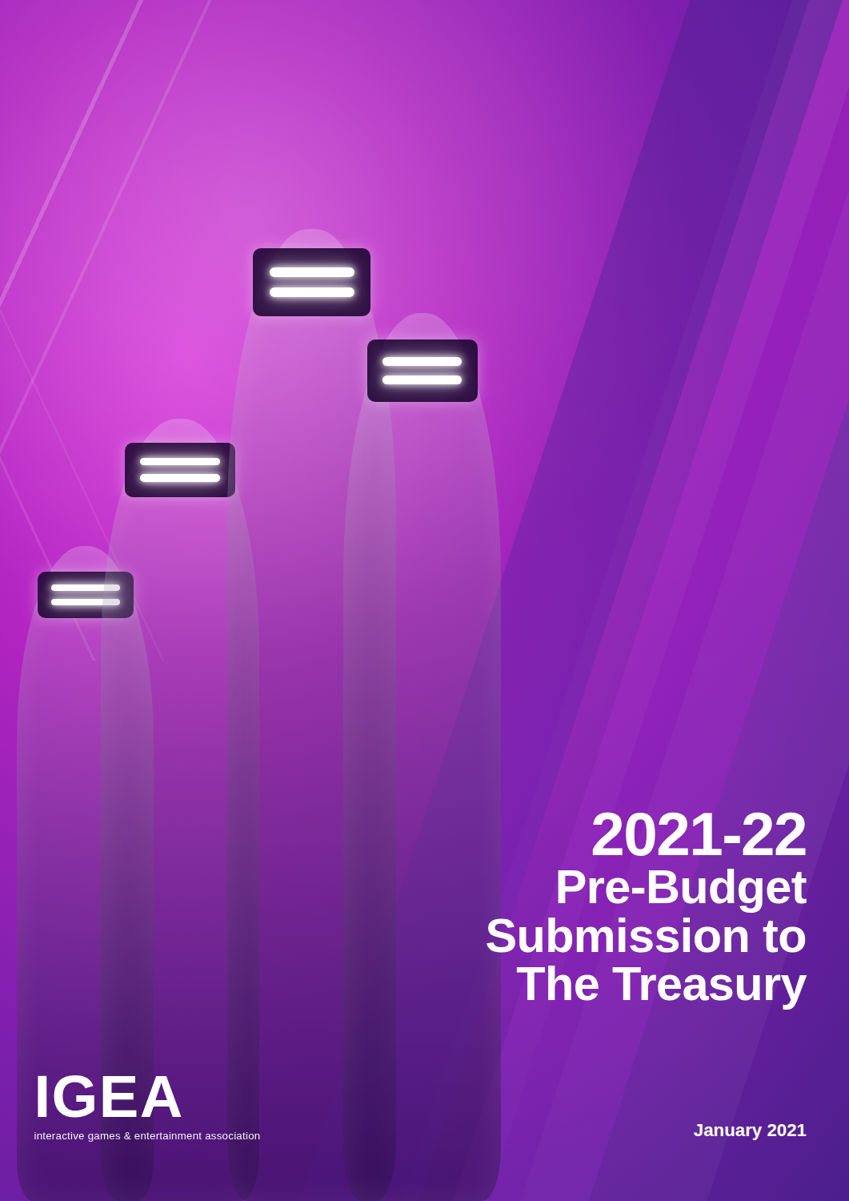2021-22 Pre-Budget Submission to The Treasury — January 2021 — IGEA, Interactive Games & Entertainment Association
2021-22 Pre-Budget Submission to The Treasury
January 2021
IGEA interactive games & entertainment association